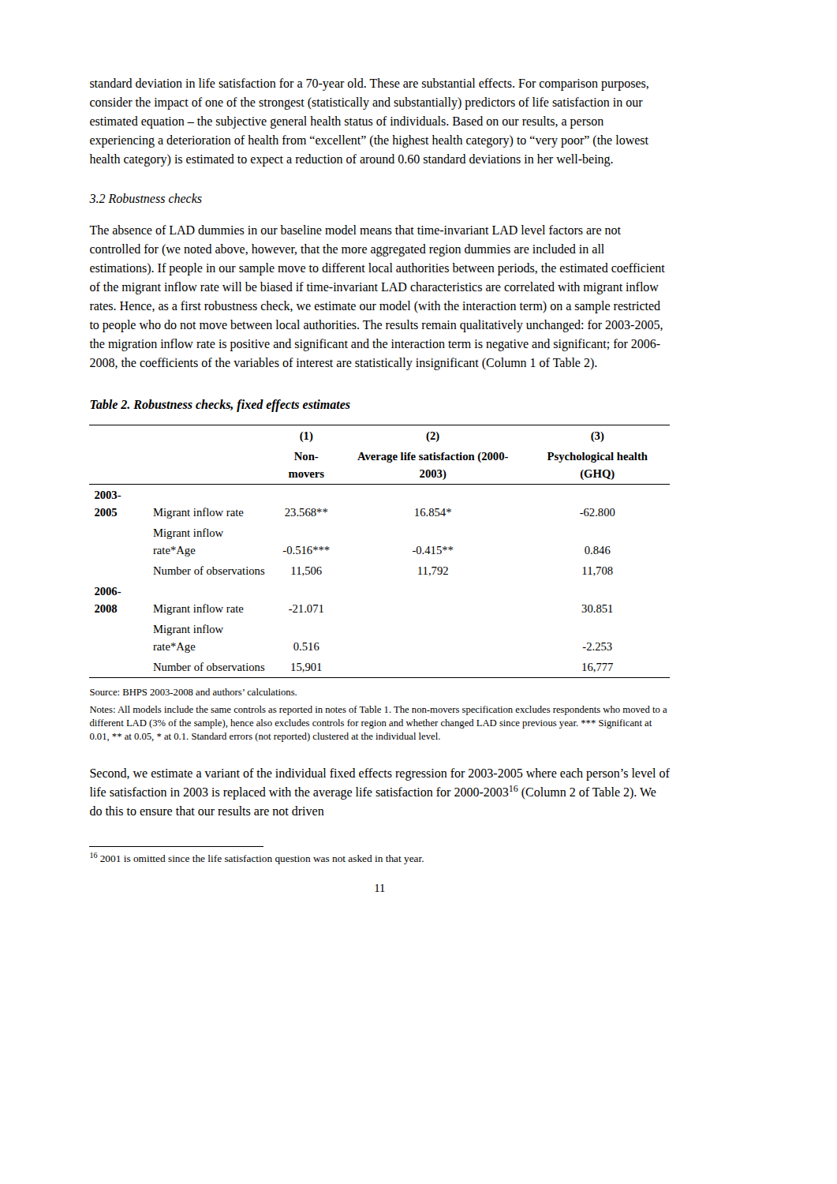standard deviation in life satisfaction for a 70-year old. These are substantial effects. For comparison purposes, consider the impact of one of the strongest (statistically and substantially) predictors of life satisfaction in our estimated equation – the subjective general health status of individuals. Based on our results, a person experiencing a deterioration of health from “excellent” (the highest health category) to “very poor” (the lowest health category) is estimated to expect a reduction of around 0.60 standard deviations in her well-being.
3.2 Robustness checks
The absence of LAD dummies in our baseline model means that time-invariant LAD level factors are not controlled for (we noted above, however, that the more aggregated region dummies are included in all estimations). If people in our sample move to different local authorities between periods, the estimated coefficient of the migrant inflow rate will be biased if time-invariant LAD characteristics are correlated with migrant inflow rates. Hence, as a first robustness check, we estimate our model (with the interaction term) on a sample restricted to people who do not move between local authorities. The results remain qualitatively unchanged: for 2003-2005, the migration inflow rate is positive and significant and the interaction term is negative and significant; for 2006-2008, the coefficients of the variables of interest are statistically insignificant (Column 1 of Table 2).
Table 2. Robustness checks, fixed effects estimates
| | (1) | (2) | (3) |
| --- | --- | --- | --- |
| | Non-movers | Average life satisfaction (2000-2003) | Psychological health (GHQ) |
| 2003-2005 | Migrant inflow rate | 23.568** | 16.854* | -62.800 |
| | Migrant inflow rate*Age | -0.516*** | -0.415** | 0.846 |
| | Number of observations | 11,506 | 11,792 | 11,708 |
| 2006-2008 | Migrant inflow rate | -21.071 | | 30.851 |
| | Migrant inflow rate*Age | 0.516 | | -2.253 |
| | Number of observations | 15,901 | | 16,777 |
Source: BHPS 2003-2008 and authors’ calculations.
Notes: All models include the same controls as reported in notes of Table 1. The non-movers specification excludes respondents who moved to a different LAD (3% of the sample), hence also excludes controls for region and whether changed LAD since previous year. *** Significant at 0.01, ** at 0.05, * at 0.1. Standard errors (not reported) clustered at the individual level.
Second, we estimate a variant of the individual fixed effects regression for 2003-2005 where each person’s level of life satisfaction in 2003 is replaced with the average life satisfaction for 2000-200316 (Column 2 of Table 2). We do this to ensure that our results are not driven
16 2001 is omitted since the life satisfaction question was not asked in that year.
11